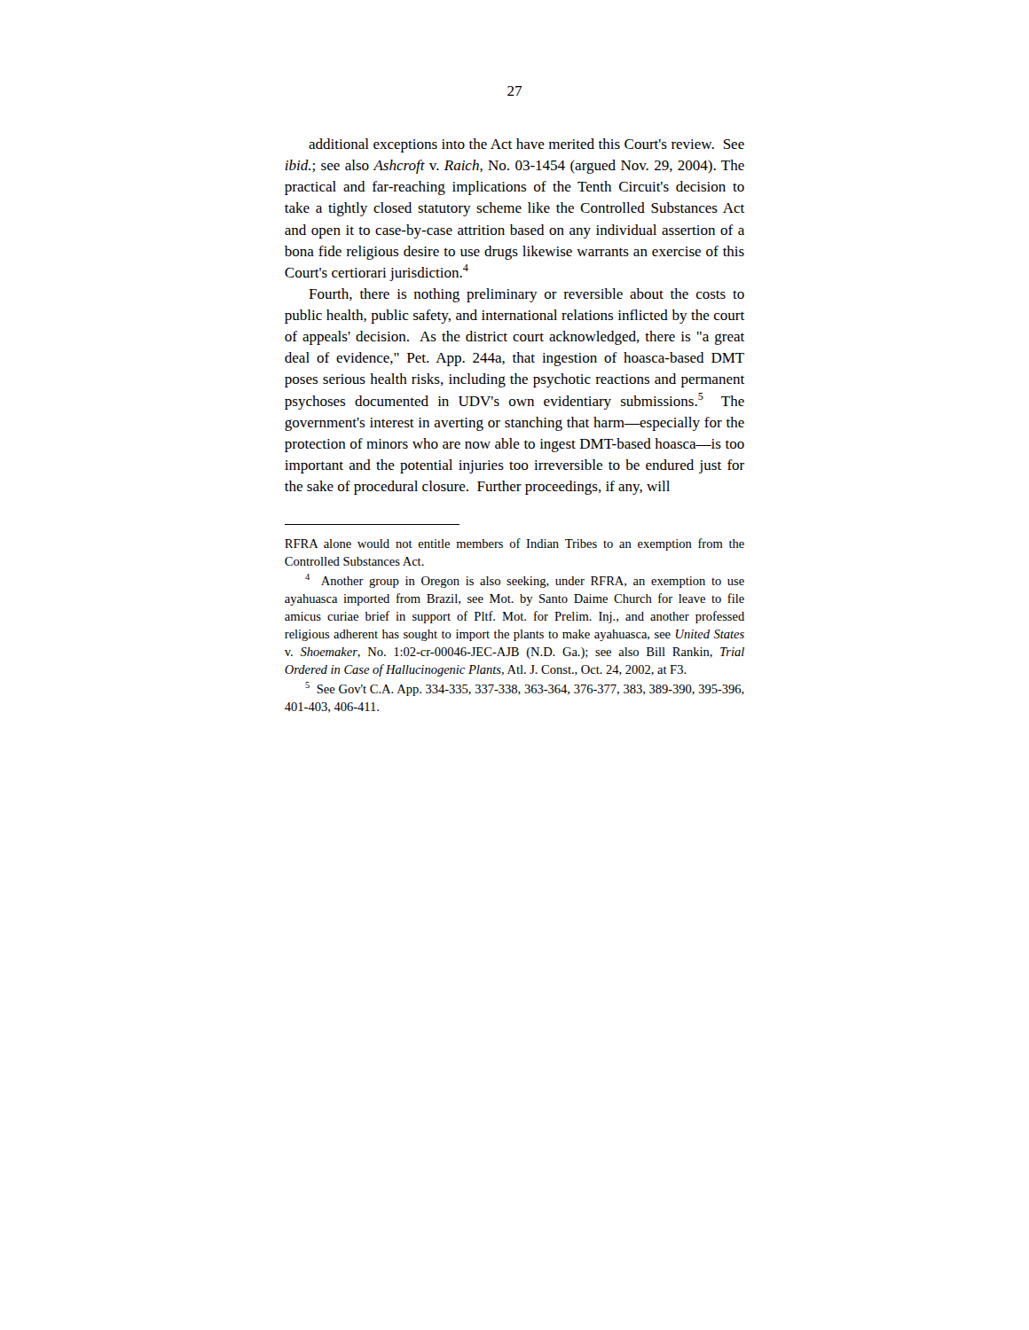27
additional exceptions into the Act have merited this Court's review. See ibid.; see also Ashcroft v. Raich, No. 03-1454 (argued Nov. 29, 2004). The practical and far-reaching implications of the Tenth Circuit's decision to take a tightly closed statutory scheme like the Controlled Substances Act and open it to case-by-case attrition based on any individual assertion of a bona fide religious desire to use drugs likewise warrants an exercise of this Court's certiorari jurisdiction.4
Fourth, there is nothing preliminary or reversible about the costs to public health, public safety, and international relations inflicted by the court of appeals' decision. As the district court acknowledged, there is "a great deal of evidence," Pet. App. 244a, that ingestion of hoasca-based DMT poses serious health risks, including the psychotic reactions and permanent psychoses documented in UDV's own evidentiary submissions.5 The government's interest in averting or stanching that harm—especially for the protection of minors who are now able to ingest DMT-based hoasca—is too important and the potential injuries too irreversible to be endured just for the sake of procedural closure. Further proceedings, if any, will
RFRA alone would not entitle members of Indian Tribes to an exemption from the Controlled Substances Act.
4 Another group in Oregon is also seeking, under RFRA, an exemption to use ayahuasca imported from Brazil, see Mot. by Santo Daime Church for leave to file amicus curiae brief in support of Pltf. Mot. for Prelim. Inj., and another professed religious adherent has sought to import the plants to make ayahuasca, see United States v. Shoemaker, No. 1:02-cr-00046-JEC-AJB (N.D. Ga.); see also Bill Rankin, Trial Ordered in Case of Hallucinogenic Plants, Atl. J. Const., Oct. 24, 2002, at F3.
5 See Gov't C.A. App. 334-335, 337-338, 363-364, 376-377, 383, 389-390, 395-396, 401-403, 406-411.